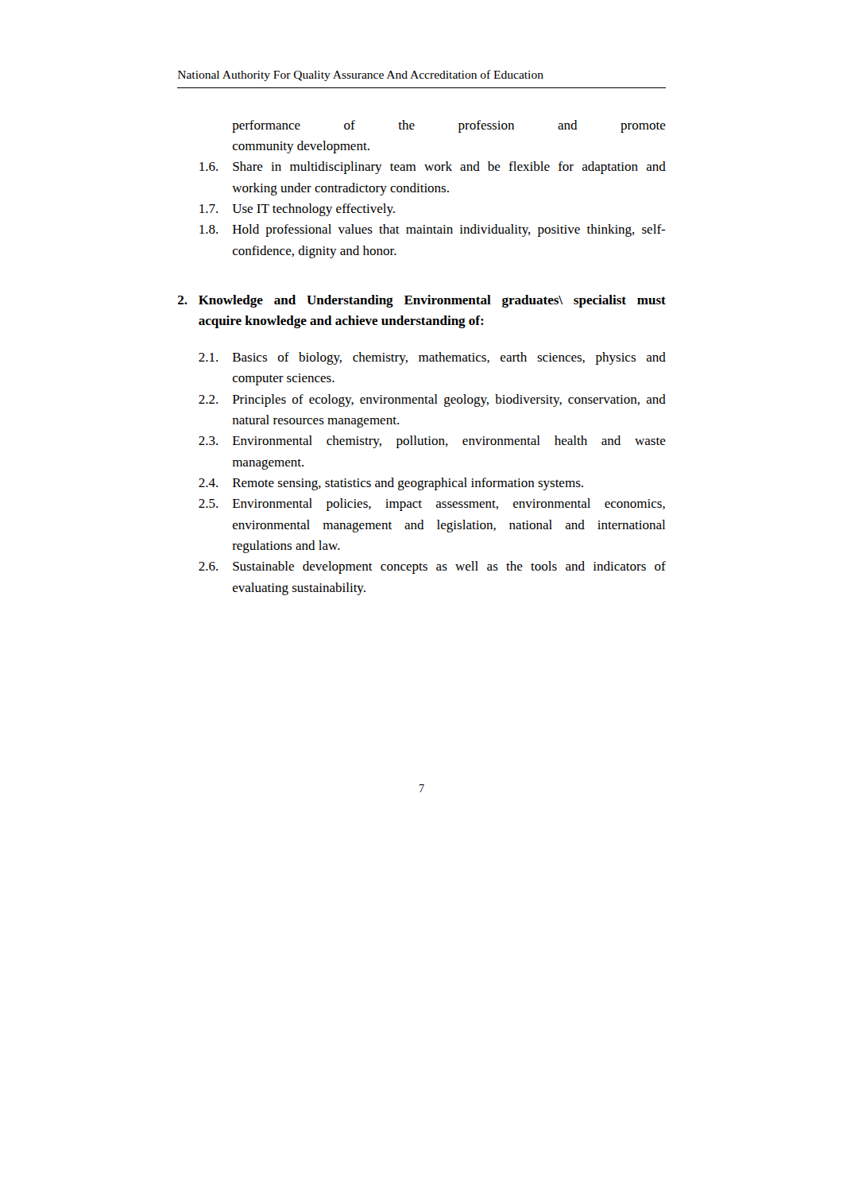National Authority For Quality Assurance And Accreditation of Education
performance of the profession and promote
community development.
1.6. Share in multidisciplinary team work and be flexible for adaptation and working under contradictory conditions.
1.7. Use IT technology effectively.
1.8. Hold professional values that maintain individuality, positive thinking, self-confidence, dignity and honor.
2. Knowledge and Understanding Environmental graduates\ specialist must acquire knowledge and achieve understanding of:
2.1. Basics of biology, chemistry, mathematics, earth sciences, physics and computer sciences.
2.2. Principles of ecology, environmental geology, biodiversity, conservation, and natural resources management.
2.3. Environmental chemistry, pollution, environmental health and waste management.
2.4. Remote sensing, statistics and geographical information systems.
2.5. Environmental policies, impact assessment, environmental economics, environmental management and legislation, national and international regulations and law.
2.6. Sustainable development concepts as well as the tools and indicators of evaluating sustainability.
7